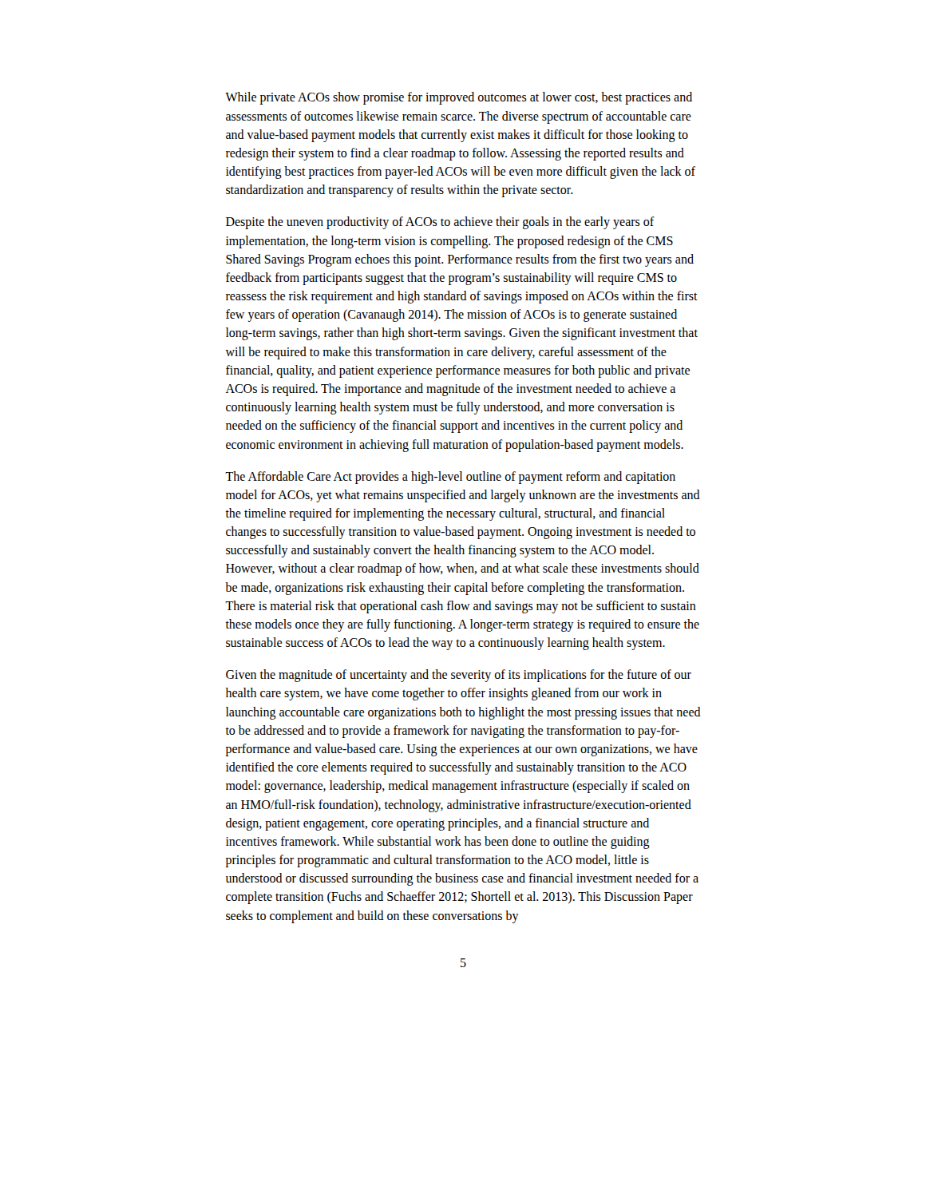While private ACOs show promise for improved outcomes at lower cost, best practices and assessments of outcomes likewise remain scarce. The diverse spectrum of accountable care and value-based payment models that currently exist makes it difficult for those looking to redesign their system to find a clear roadmap to follow. Assessing the reported results and identifying best practices from payer-led ACOs will be even more difficult given the lack of standardization and transparency of results within the private sector.
Despite the uneven productivity of ACOs to achieve their goals in the early years of implementation, the long-term vision is compelling. The proposed redesign of the CMS Shared Savings Program echoes this point. Performance results from the first two years and feedback from participants suggest that the program’s sustainability will require CMS to reassess the risk requirement and high standard of savings imposed on ACOs within the first few years of operation (Cavanaugh 2014). The mission of ACOs is to generate sustained long-term savings, rather than high short-term savings. Given the significant investment that will be required to make this transformation in care delivery, careful assessment of the financial, quality, and patient experience performance measures for both public and private ACOs is required. The importance and magnitude of the investment needed to achieve a continuously learning health system must be fully understood, and more conversation is needed on the sufficiency of the financial support and incentives in the current policy and economic environment in achieving full maturation of population-based payment models.
The Affordable Care Act provides a high-level outline of payment reform and capitation model for ACOs, yet what remains unspecified and largely unknown are the investments and the timeline required for implementing the necessary cultural, structural, and financial changes to successfully transition to value-based payment. Ongoing investment is needed to successfully and sustainably convert the health financing system to the ACO model. However, without a clear roadmap of how, when, and at what scale these investments should be made, organizations risk exhausting their capital before completing the transformation. There is material risk that operational cash flow and savings may not be sufficient to sustain these models once they are fully functioning. A longer-term strategy is required to ensure the sustainable success of ACOs to lead the way to a continuously learning health system.
Given the magnitude of uncertainty and the severity of its implications for the future of our health care system, we have come together to offer insights gleaned from our work in launching accountable care organizations both to highlight the most pressing issues that need to be addressed and to provide a framework for navigating the transformation to pay-for-performance and value-based care. Using the experiences at our own organizations, we have identified the core elements required to successfully and sustainably transition to the ACO model: governance, leadership, medical management infrastructure (especially if scaled on an HMO/full-risk foundation), technology, administrative infrastructure/execution-oriented design, patient engagement, core operating principles, and a financial structure and incentives framework. While substantial work has been done to outline the guiding principles for programmatic and cultural transformation to the ACO model, little is understood or discussed surrounding the business case and financial investment needed for a complete transition (Fuchs and Schaeffer 2012; Shortell et al. 2013). This Discussion Paper seeks to complement and build on these conversations by
5